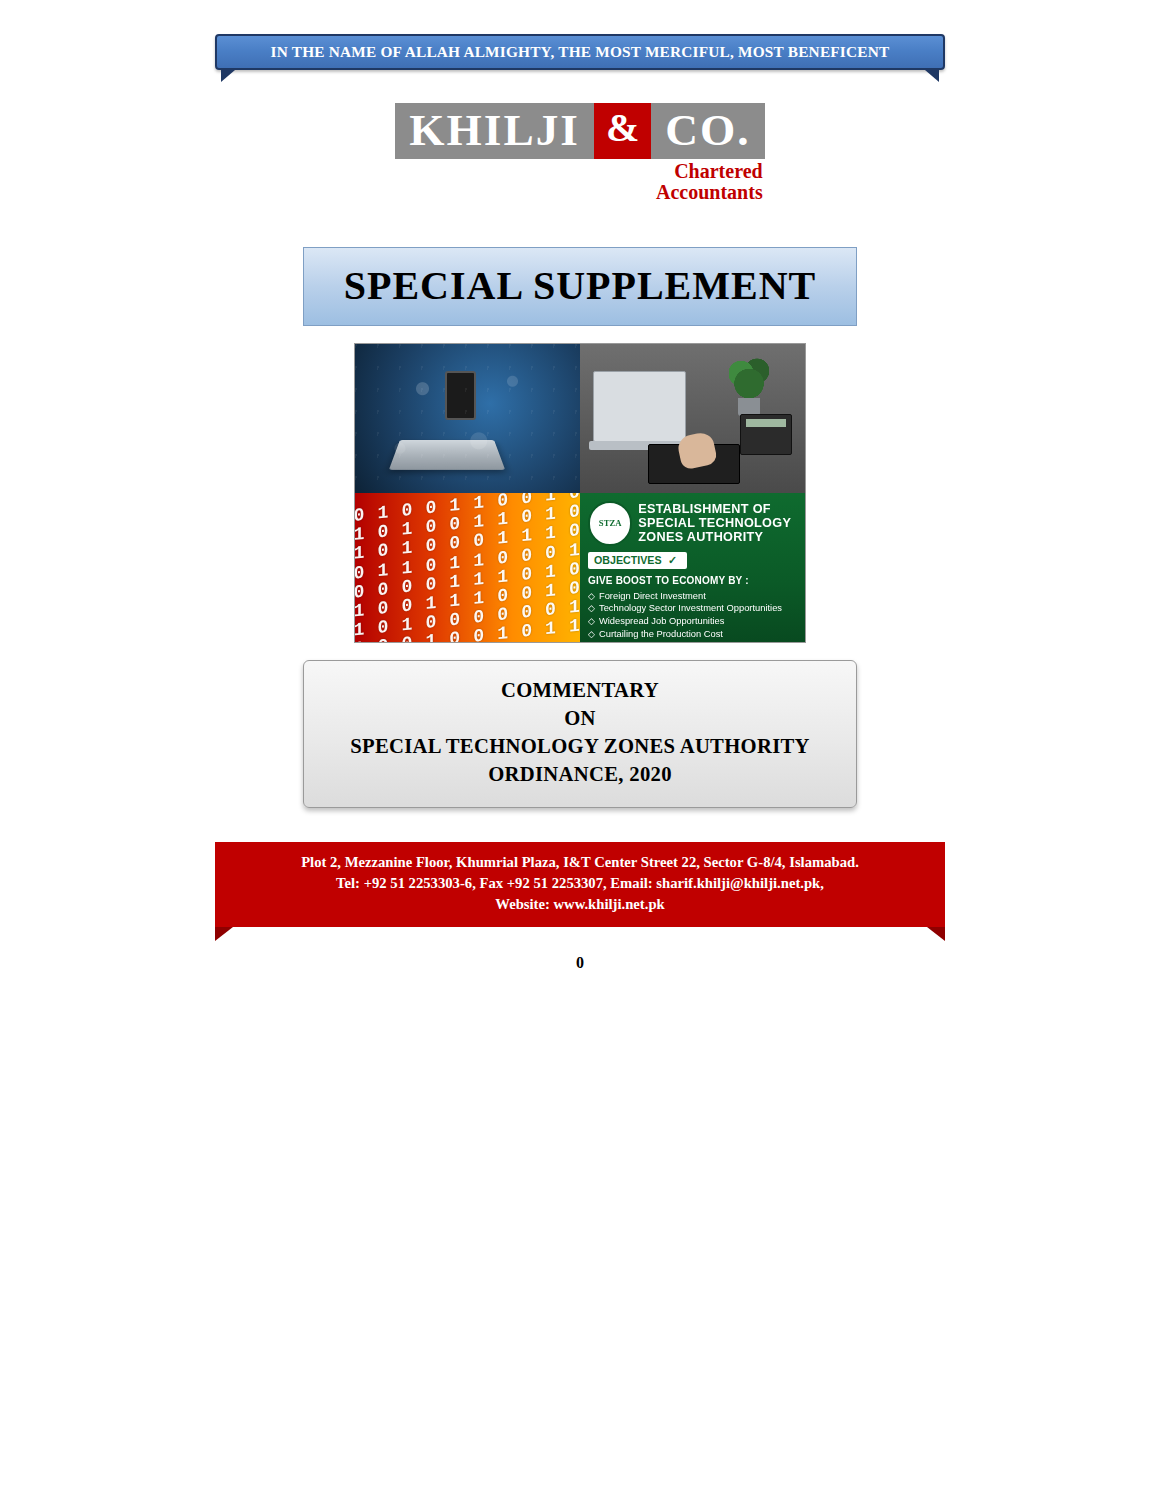IN THE NAME OF ALLAH ALMIGHTY, THE MOST MERCIFUL, MOST BENEFICENT
KHILJI & CO.
Chartered Accountants
SPECIAL SUPPLEMENT
0 1 0 0 1 1 0 0 1 0 1 1 0 0 1 0
1 0 1 0 0 1 1 0 1 0 1 0 1 0 0 1
1 0 1 0 0 0 1 1 1 0 0 1 0 1 1 0
0 1 1 0 1 1 0 0 0 1 1 1 0 1 0 1
0 0 0 0 1 1 1 0 1 0 1 0 1 1 0 0
1 0 0 1 1 1 0 0 1 0 0 0 0 1 1 0
1 0 1 0 0 0 0 0 0 1 1 1 0 0 1 0
1 0 0 1 0 0 1 0 1 1 0 1 1 1 0 0
STZA
ESTABLISHMENT OF
SPECIAL TECHNOLOGY
ZONES AUTHORITY
OBJECTIVES ✓
GIVE BOOST TO ECONOMY BY :
Foreign Direct Investment
Technology Sector Investment Opportunities
Widespread Job Opportunities
Curtailing the Production Cost
COMMENTARY
ON
SPECIAL TECHNOLOGY ZONES AUTHORITY
ORDINANCE, 2020
Plot 2, Mezzanine Floor, Khumrial Plaza, I&T Center Street 22, Sector G-8/4, Islamabad.
Tel: +92 51 2253303-6, Fax +92 51 2253307, Email: sharif.khilji@khilji.net.pk,
Website: www.khilji.net.pk
0